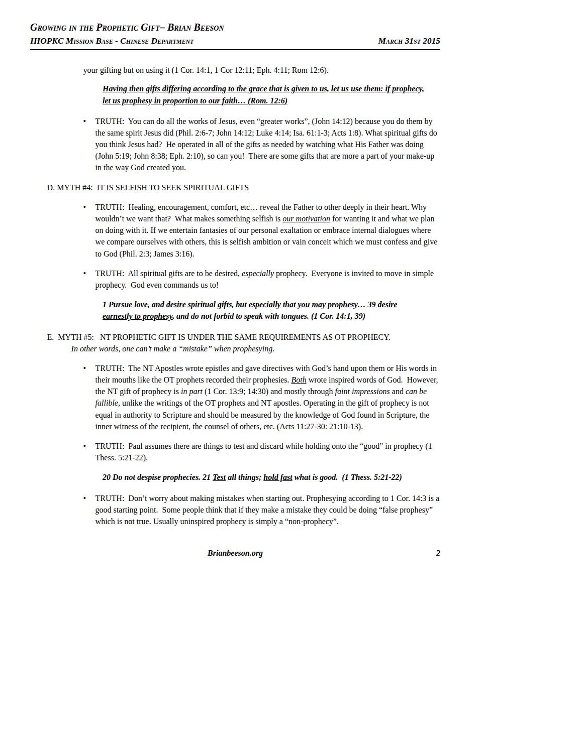Growing in the Prophetic Gift– Brian Beeson
IHOPKC Mission Base - Chinese Department March 31st 2015
your gifting but on using it (1 Cor. 14:1, 1 Cor 12:11; Eph. 4:11; Rom 12:6).
Having then gifts differing according to the grace that is given to us, let us use them: if prophecy, let us prophesy in proportion to our faith… (Rom. 12:6)
TRUTH: You can do all the works of Jesus, even “greater works”, (John 14:12) because you do them by the same spirit Jesus did (Phil. 2:6-7; John 14:12; Luke 4:14; Isa. 61:1-3; Acts 1:8). What spiritual gifts do you think Jesus had? He operated in all of the gifts as needed by watching what His Father was doing (John 5:19; John 8:38; Eph. 2:10), so can you! There are some gifts that are more a part of your make-up in the way God created you.
D. MYTH #4: IT IS SELFISH TO SEEK SPIRITUAL GIFTS
TRUTH: Healing, encouragement, comfort, etc… reveal the Father to other deeply in their heart. Why wouldn’t we want that? What makes something selfish is our motivation for wanting it and what we plan on doing with it. If we entertain fantasies of our personal exaltation or embrace internal dialogues where we compare ourselves with others, this is selfish ambition or vain conceit which we must confess and give to God (Phil. 2:3; James 3:16).
TRUTH: All spiritual gifts are to be desired, especially prophecy. Everyone is invited to move in simple prophecy. God even commands us to!
1 Pursue love, and desire spiritual gifts, but especially that you may prophesy… 39 desire earnestly to prophesy, and do not forbid to speak with tongues. (1 Cor. 14:1, 39)
E. MYTH #5: NT PROPHETIC GIFT IS UNDER THE SAME REQUIREMENTS AS OT PROPHECY. In other words, one can’t make a “mistake” when prophesying.
TRUTH: The NT Apostles wrote epistles and gave directives with God’s hand upon them or His words in their mouths like the OT prophets recorded their prophesies. Both wrote inspired words of God. However, the NT gift of prophecy is in part (1 Cor. 13:9; 14:30) and mostly through faint impressions and can be fallible, unlike the writings of the OT prophets and NT apostles. Operating in the gift of prophecy is not equal in authority to Scripture and should be measured by the knowledge of God found in Scripture, the inner witness of the recipient, the counsel of others, etc. (Acts 11:27-30: 21:10-13).
TRUTH: Paul assumes there are things to test and discard while holding onto the “good” in prophecy (1 Thess. 5:21-22).
20 Do not despise prophecies. 21 Test all things; hold fast what is good. (1 Thess. 5:21-22)
TRUTH: Don’t worry about making mistakes when starting out. Prophesying according to 1 Cor. 14:3 is a good starting point. Some people think that if they make a mistake they could be doing “false prophesy” which is not true. Usually uninspired prophecy is simply a “non-prophecy”.
Brianbeeson.org 2